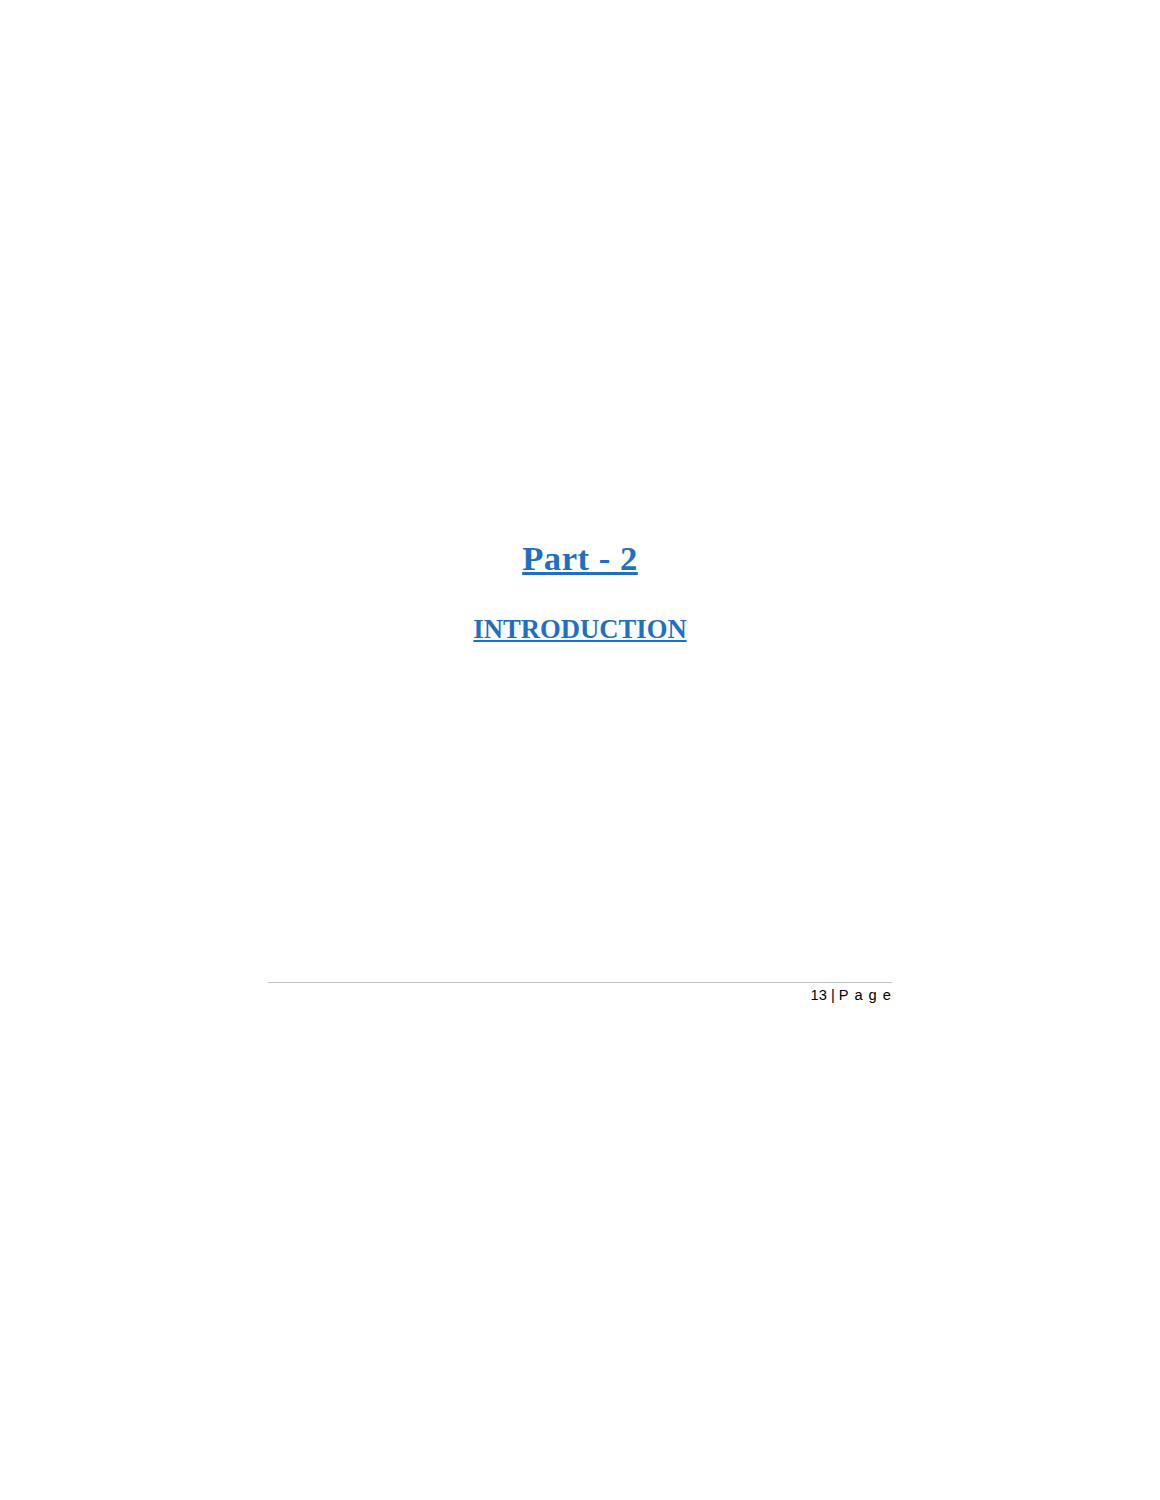Part - 2
INTRODUCTION
13 | P a g e